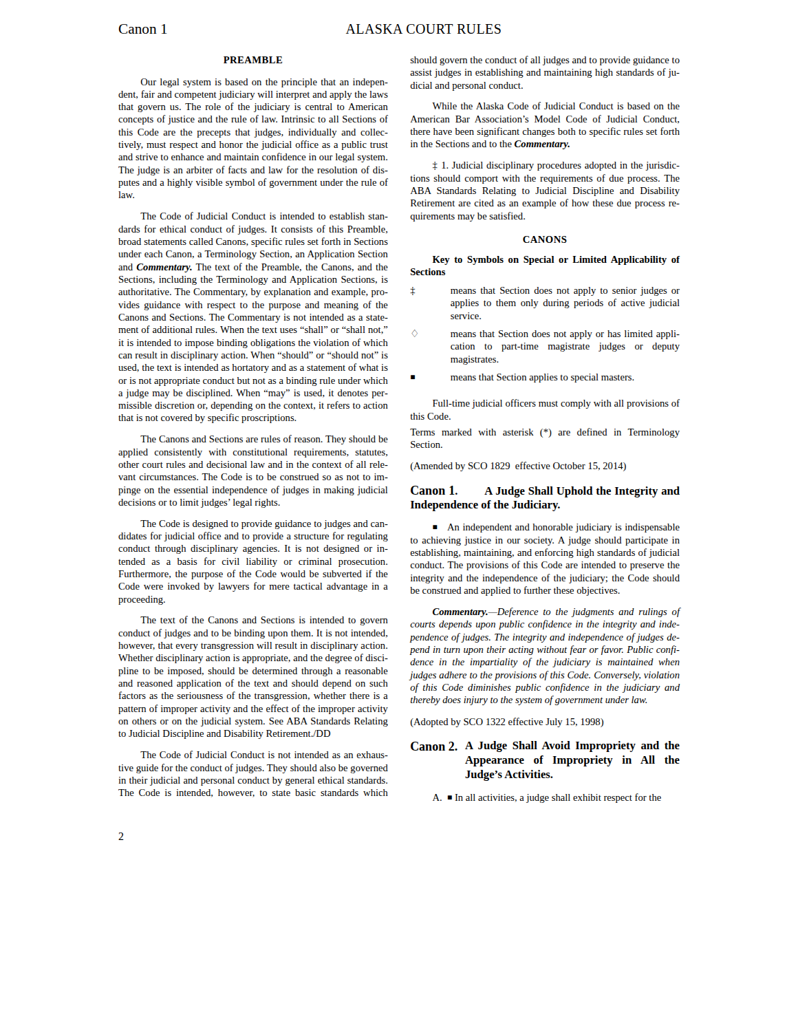Canon 1
ALASKA COURT RULES
PREAMBLE
Our legal system is based on the principle that an independent, fair and competent judiciary will interpret and apply the laws that govern us. The role of the judiciary is central to American concepts of justice and the rule of law. Intrinsic to all Sections of this Code are the precepts that judges, individually and collectively, must respect and honor the judicial office as a public trust and strive to enhance and maintain confidence in our legal system. The judge is an arbiter of facts and law for the resolution of disputes and a highly visible symbol of government under the rule of law.
The Code of Judicial Conduct is intended to establish standards for ethical conduct of judges. It consists of this Preamble, broad statements called Canons, specific rules set forth in Sections under each Canon, a Terminology Section, an Application Section and Commentary. The text of the Preamble, the Canons, and the Sections, including the Terminology and Application Sections, is authoritative. The Commentary, by explanation and example, provides guidance with respect to the purpose and meaning of the Canons and Sections. The Commentary is not intended as a statement of additional rules. When the text uses “shall” or “shall not,” it is intended to impose binding obligations the violation of which can result in disciplinary action. When “should” or “should not” is used, the text is intended as hortatory and as a statement of what is or is not appropriate conduct but not as a binding rule under which a judge may be disciplined. When “may” is used, it denotes permissible discretion or, depending on the context, it refers to action that is not covered by specific proscriptions.
The Canons and Sections are rules of reason. They should be applied consistently with constitutional requirements, statutes, other court rules and decisional law and in the context of all relevant circumstances. The Code is to be construed so as not to impinge on the essential independence of judges in making judicial decisions or to limit judges’ legal rights.
The Code is designed to provide guidance to judges and candidates for judicial office and to provide a structure for regulating conduct through disciplinary agencies. It is not designed or intended as a basis for civil liability or criminal prosecution. Furthermore, the purpose of the Code would be subverted if the Code were invoked by lawyers for mere tactical advantage in a proceeding.
The text of the Canons and Sections is intended to govern conduct of judges and to be binding upon them. It is not intended, however, that every transgression will result in disciplinary action. Whether disciplinary action is appropriate, and the degree of discipline to be imposed, should be determined through a reasonable and reasoned application of the text and should depend on such factors as the seriousness of the transgression, whether there is a pattern of improper activity and the effect of the improper activity on others or on the judicial system. See ABA Standards Relating to Judicial Discipline and Disability Retirement./DD
The Code of Judicial Conduct is not intended as an exhaustive guide for the conduct of judges. They should also be governed in their judicial and personal conduct by general ethical standards. The Code is intended, however, to state basic standards which should govern the conduct of all judges and to provide guidance to assist judges in establishing and maintaining high standards of judicial and personal conduct.
While the Alaska Code of Judicial Conduct is based on the American Bar Association’s Model Code of Judicial Conduct, there have been significant changes both to specific rules set forth in the Sections and to the Commentary.
‡ 1. Judicial disciplinary procedures adopted in the jurisdictions should comport with the requirements of due process. The ABA Standards Relating to Judicial Discipline and Disability Retirement are cited as an example of how these due process requirements may be satisfied.
CANONS
Key to Symbols on Special or Limited Applicability of Sections
| ‡ | means that Section does not apply to senior judges or applies to them only during periods of active judicial service. |
| ♢ | means that Section does not apply or has limited application to part-time magistrate judges or deputy magistrates. |
| ■ | means that Section applies to special masters. |
Full-time judicial officers must comply with all provisions of this Code.
Terms marked with asterisk (*) are defined in Terminology Section.
(Amended by SCO 1829 effective October 15, 2014)
Canon 1. A Judge Shall Uphold the Integrity and Independence of the Judiciary.
■ An independent and honorable judiciary is indispensable to achieving justice in our society. A judge should participate in establishing, maintaining, and enforcing high standards of judicial conduct. The provisions of this Code are intended to preserve the integrity and the independence of the judiciary; the Code should be construed and applied to further these objectives.
Commentary.—Deference to the judgments and rulings of courts depends upon public confidence in the integrity and independence of judges. The integrity and independence of judges depend in turn upon their acting without fear or favor. Public confidence in the impartiality of the judiciary is maintained when judges adhere to the provisions of this Code. Conversely, violation of this Code diminishes public confidence in the judiciary and thereby does injury to the system of government under law.
(Adopted by SCO 1322 effective July 15, 1998)
Canon 2. A Judge Shall Avoid Impropriety and the Appearance of Impropriety in All the Judge’s Activities.
A. ■ In all activities, a judge shall exhibit respect for the
2